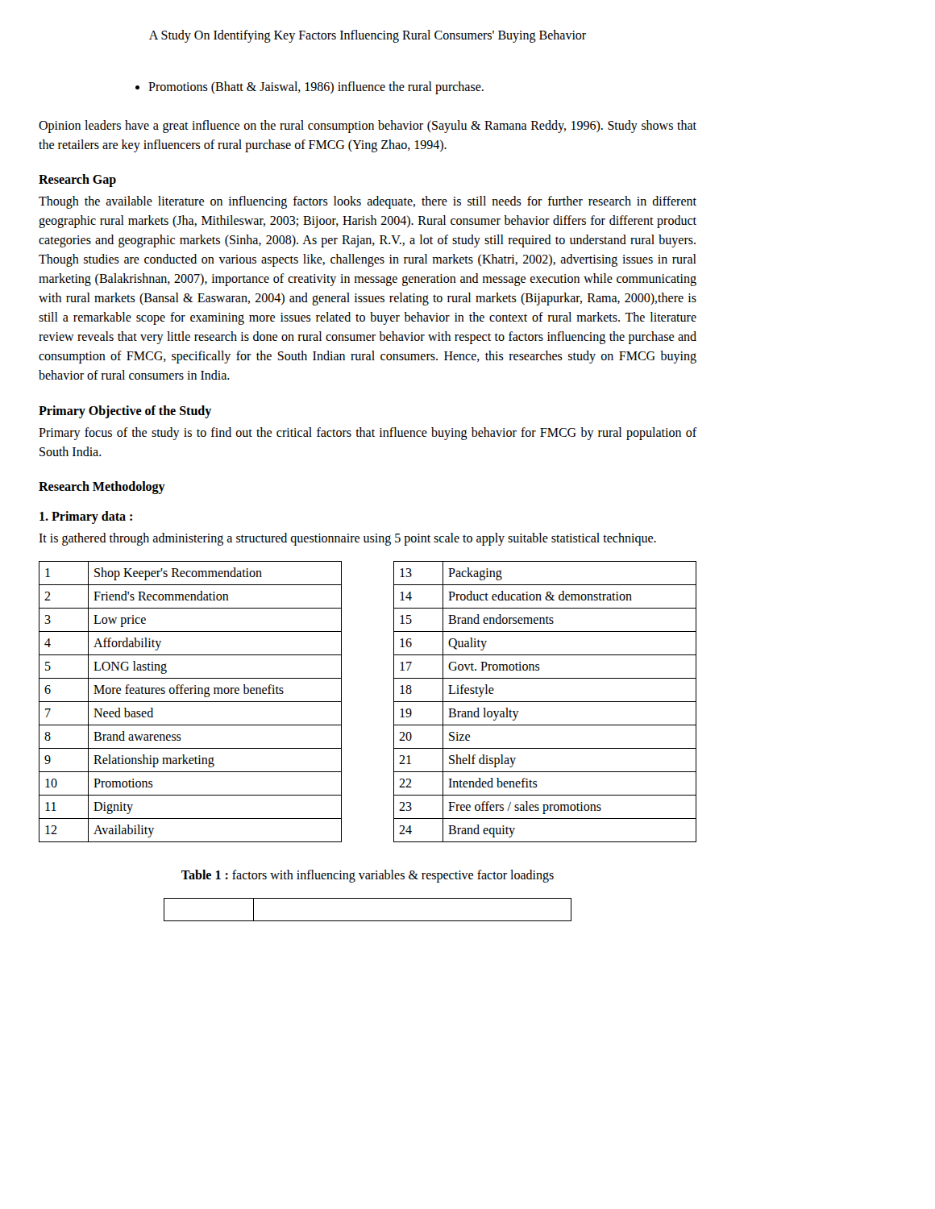A Study On Identifying Key Factors Influencing Rural Consumers' Buying Behavior
Promotions (Bhatt & Jaiswal, 1986) influence the rural purchase.
Opinion leaders have a great influence on the rural consumption behavior (Sayulu & Ramana Reddy, 1996). Study shows that the retailers are key influencers of rural purchase of FMCG (Ying Zhao, 1994).
Research Gap
Though the available literature on influencing factors looks adequate, there is still needs for further research in different geographic rural markets (Jha, Mithileswar, 2003; Bijoor, Harish 2004). Rural consumer behavior differs for different product categories and geographic markets (Sinha, 2008). As per Rajan, R.V., a lot of study still required to understand rural buyers. Though studies are conducted on various aspects like, challenges in rural markets (Khatri, 2002), advertising issues in rural marketing (Balakrishnan, 2007), importance of creativity in message generation and message execution while communicating with rural markets (Bansal & Easwaran, 2004) and general issues relating to rural markets (Bijapurkar, Rama, 2000),there is still a remarkable scope for examining more issues related to buyer behavior in the context of rural markets. The literature review reveals that very little research is done on rural consumer behavior with respect to factors influencing the purchase and consumption of FMCG, specifically for the South Indian rural consumers. Hence, this researches study on FMCG buying behavior of rural consumers in India.
Primary Objective of the Study
Primary focus of the study is to find out the critical factors that influence buying behavior for FMCG by rural population of South India.
Research Methodology
1. Primary data :
It is gathered through administering a structured questionnaire using 5 point scale to apply suitable statistical technique.
| 1 | Shop Keeper's Recommendation |
| 2 | Friend's Recommendation |
| 3 | Low price |
| 4 | Affordability |
| 5 | LONG lasting |
| 6 | More features offering more benefits |
| 7 | Need based |
| 8 | Brand awareness |
| 9 | Relationship marketing |
| 10 | Promotions |
| 11 | Dignity |
| 12 | Availability |
| 13 | Packaging |
| 14 | Product education & demonstration |
| 15 | Brand endorsements |
| 16 | Quality |
| 17 | Govt. Promotions |
| 18 | Lifestyle |
| 19 | Brand loyalty |
| 20 | Size |
| 21 | Shelf display |
| 22 | Intended benefits |
| 23 | Free offers / sales promotions |
| 24 | Brand equity |
Table 1 : factors with influencing variables & respective factor loadings